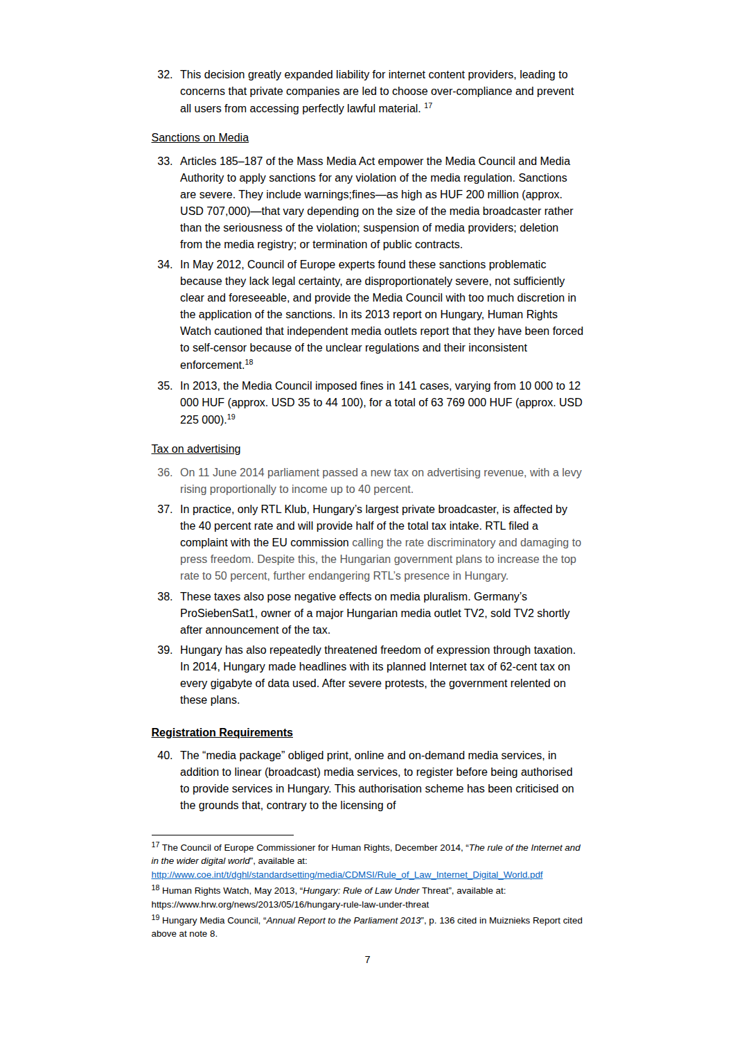32. This decision greatly expanded liability for internet content providers, leading to concerns that private companies are led to choose over-compliance and prevent all users from accessing perfectly lawful material. 17
Sanctions on Media
33. Articles 185–187 of the Mass Media Act empower the Media Council and Media Authority to apply sanctions for any violation of the media regulation. Sanctions are severe. They include warnings;fines—as high as HUF 200 million (approx. USD 707,000)—that vary depending on the size of the media broadcaster rather than the seriousness of the violation; suspension of media providers; deletion from the media registry; or termination of public contracts.
34. In May 2012, Council of Europe experts found these sanctions problematic because they lack legal certainty, are disproportionately severe, not sufficiently clear and foreseeable, and provide the Media Council with too much discretion in the application of the sanctions. In its 2013 report on Hungary, Human Rights Watch cautioned that independent media outlets report that they have been forced to self-censor because of the unclear regulations and their inconsistent enforcement.18
35. In 2013, the Media Council imposed fines in 141 cases, varying from 10 000 to 12 000 HUF (approx. USD 35 to 44 100), for a total of 63 769 000 HUF (approx. USD 225 000).19
Tax on advertising
36. On 11 June 2014 parliament passed a new tax on advertising revenue, with a levy rising proportionally to income up to 40 percent.
37. In practice, only RTL Klub, Hungary’s largest private broadcaster, is affected by the 40 percent rate and will provide half of the total tax intake. RTL filed a complaint with the EU commission calling the rate discriminatory and damaging to press freedom. Despite this, the Hungarian government plans to increase the top rate to 50 percent, further endangering RTL’s presence in Hungary.
38. These taxes also pose negative effects on media pluralism. Germany’s ProSiebenSat1, owner of a major Hungarian media outlet TV2, sold TV2 shortly after announcement of the tax.
39. Hungary has also repeatedly threatened freedom of expression through taxation. In 2014, Hungary made headlines with its planned Internet tax of 62-cent tax on every gigabyte of data used. After severe protests, the government relented on these plans.
Registration Requirements
40. The “media package” obliged print, online and on-demand media services, in addition to linear (broadcast) media services, to register before being authorised to provide services in Hungary. This authorisation scheme has been criticised on the grounds that, contrary to the licensing of
17 The Council of Europe Commissioner for Human Rights, December 2014, “The rule of the Internet and in the wider digital world”, available at:
http://www.coe.int/t/dghl/standardsetting/media/CDMSI/Rule_of_Law_Internet_Digital_World.pdf
18 Human Rights Watch, May 2013, “Hungary: Rule of Law Under Threat”, available at:
https://www.hrw.org/news/2013/05/16/hungary-rule-law-under-threat
19 Hungary Media Council, “Annual Report to the Parliament 2013”, p. 136 cited in Muiznieks Report cited above at note 8.
7